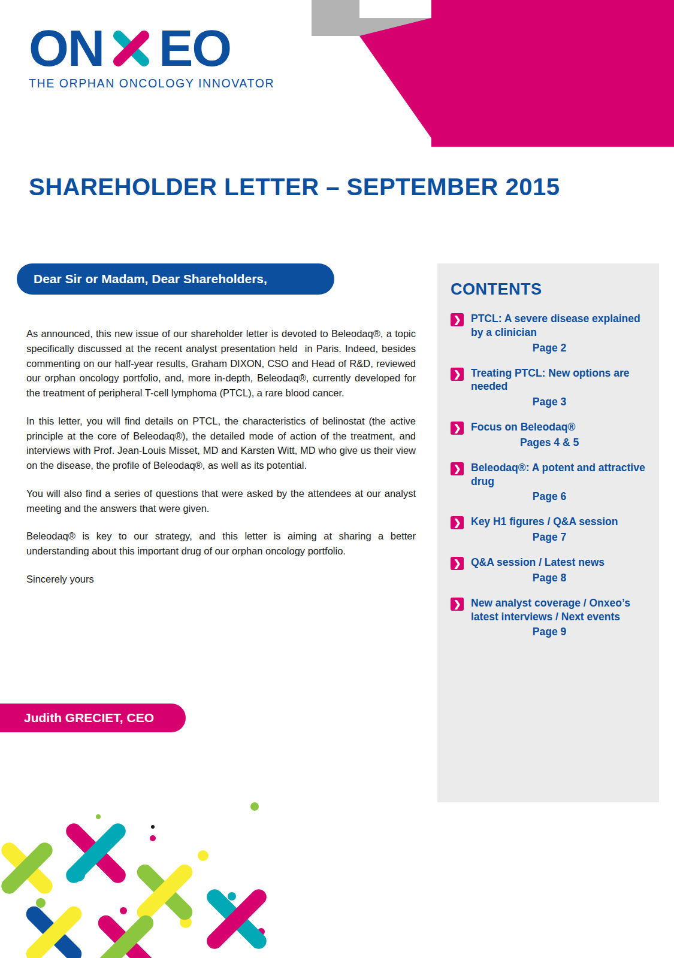ONXEO
The Orphan Oncology Innovator
SHAREHOLDER LETTER – SEPTEMBER 2015
Dear Sir or Madam, Dear Shareholders,
As announced, this new issue of our shareholder letter is devoted to Beleodaq®, a topic specifically discussed at the recent analyst presentation held in Paris. Indeed, besides commenting on our half-year results, Graham DIXON, CSO and Head of R&D, reviewed our orphan oncology portfolio, and, more in-depth, Beleodaq®, currently developed for the treatment of peripheral T-cell lymphoma (PTCL), a rare blood cancer.
In this letter, you will find details on PTCL, the characteristics of belinostat (the active principle at the core of Beleodaq®), the detailed mode of action of the treatment, and interviews with Prof. Jean-Louis Misset, MD and Karsten Witt, MD who give us their view on the disease, the profile of Beleodaq®, as well as its potential.
You will also find a series of questions that were asked by the attendees at our analyst meeting and the answers that were given.
Beleodaq® is key to our strategy, and this letter is aiming at sharing a better understanding about this important drug of our orphan oncology portfolio.
Sincerely yours
Judith GRECIET, CEO
CONTENTS
❯
PTCL: A severe disease explained by a clinician
Page 2
❯
Treating PTCL: New options are needed
Page 3
❯
Focus on Beleodaq®
Pages 4 & 5
❯
Beleodaq®: A potent and attractive drug
Page 6
❯
Key H1 figures / Q&A session
Page 7
❯
Q&A session / Latest news
Page 8
❯
New analyst coverage / Onxeo’s latest interviews / Next events
Page 9